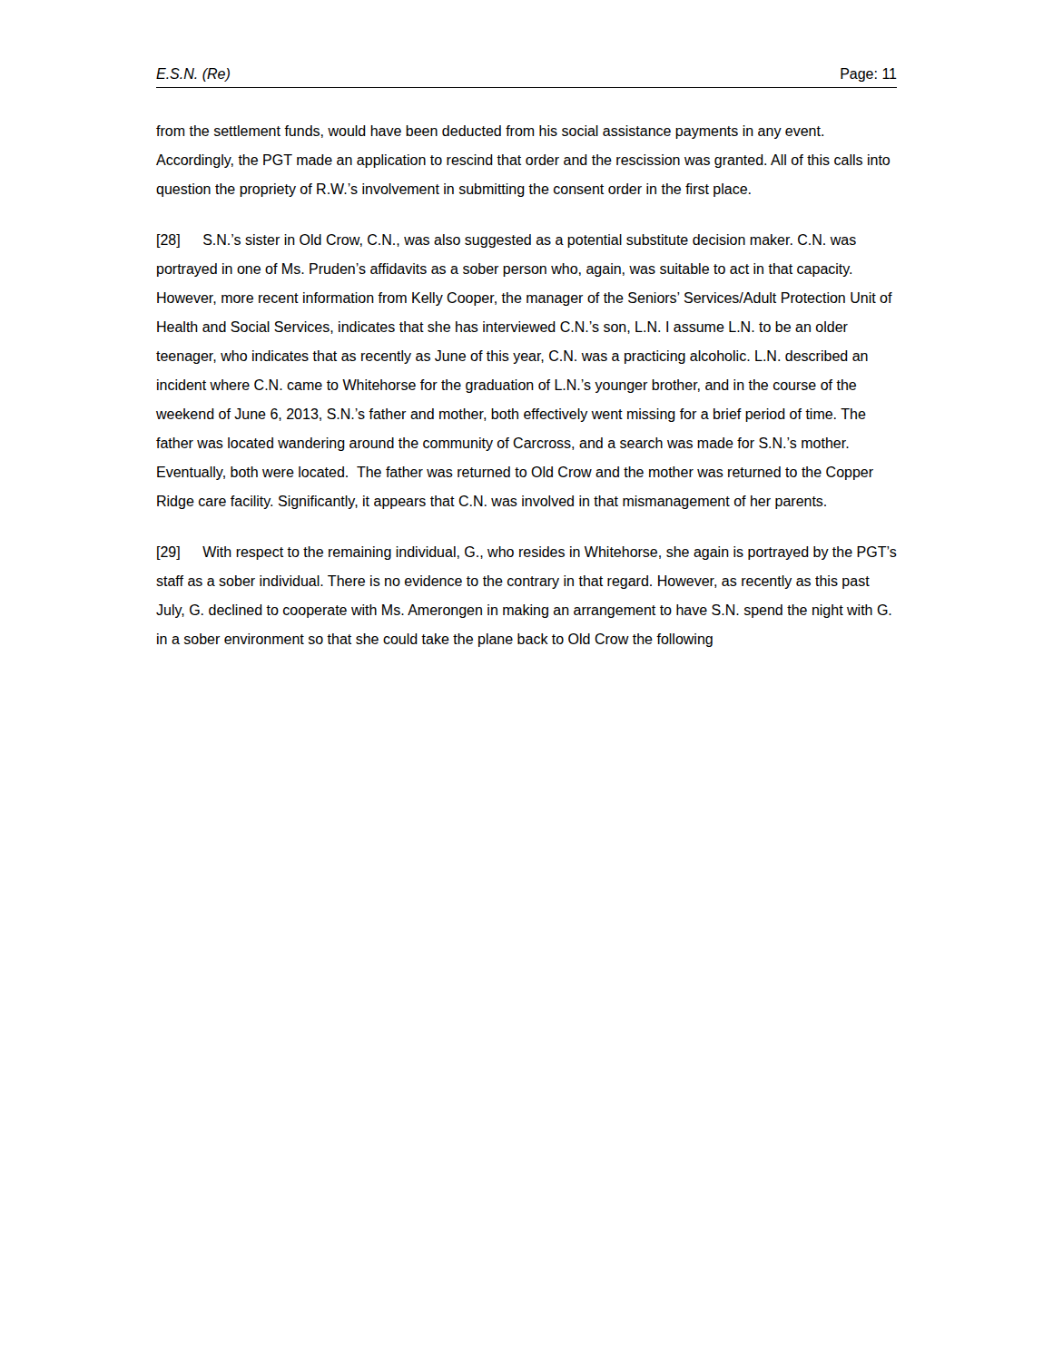E.S.N. (Re) Page: 11
from the settlement funds, would have been deducted from his social assistance payments in any event. Accordingly, the PGT made an application to rescind that order and the rescission was granted. All of this calls into question the propriety of R.W.’s involvement in submitting the consent order in the first place.
[28] S.N.’s sister in Old Crow, C.N., was also suggested as a potential substitute decision maker. C.N. was portrayed in one of Ms. Pruden’s affidavits as a sober person who, again, was suitable to act in that capacity. However, more recent information from Kelly Cooper, the manager of the Seniors’ Services/Adult Protection Unit of Health and Social Services, indicates that she has interviewed C.N.’s son, L.N. I assume L.N. to be an older teenager, who indicates that as recently as June of this year, C.N. was a practicing alcoholic. L.N. described an incident where C.N. came to Whitehorse for the graduation of L.N.’s younger brother, and in the course of the weekend of June 6, 2013, S.N.’s father and mother, both effectively went missing for a brief period of time. The father was located wandering around the community of Carcross, and a search was made for S.N.’s mother. Eventually, both were located. The father was returned to Old Crow and the mother was returned to the Copper Ridge care facility. Significantly, it appears that C.N. was involved in that mismanagement of her parents.
[29] With respect to the remaining individual, G., who resides in Whitehorse, she again is portrayed by the PGT’s staff as a sober individual. There is no evidence to the contrary in that regard. However, as recently as this past July, G. declined to cooperate with Ms. Amerongen in making an arrangement to have S.N. spend the night with G. in a sober environment so that she could take the plane back to Old Crow the following